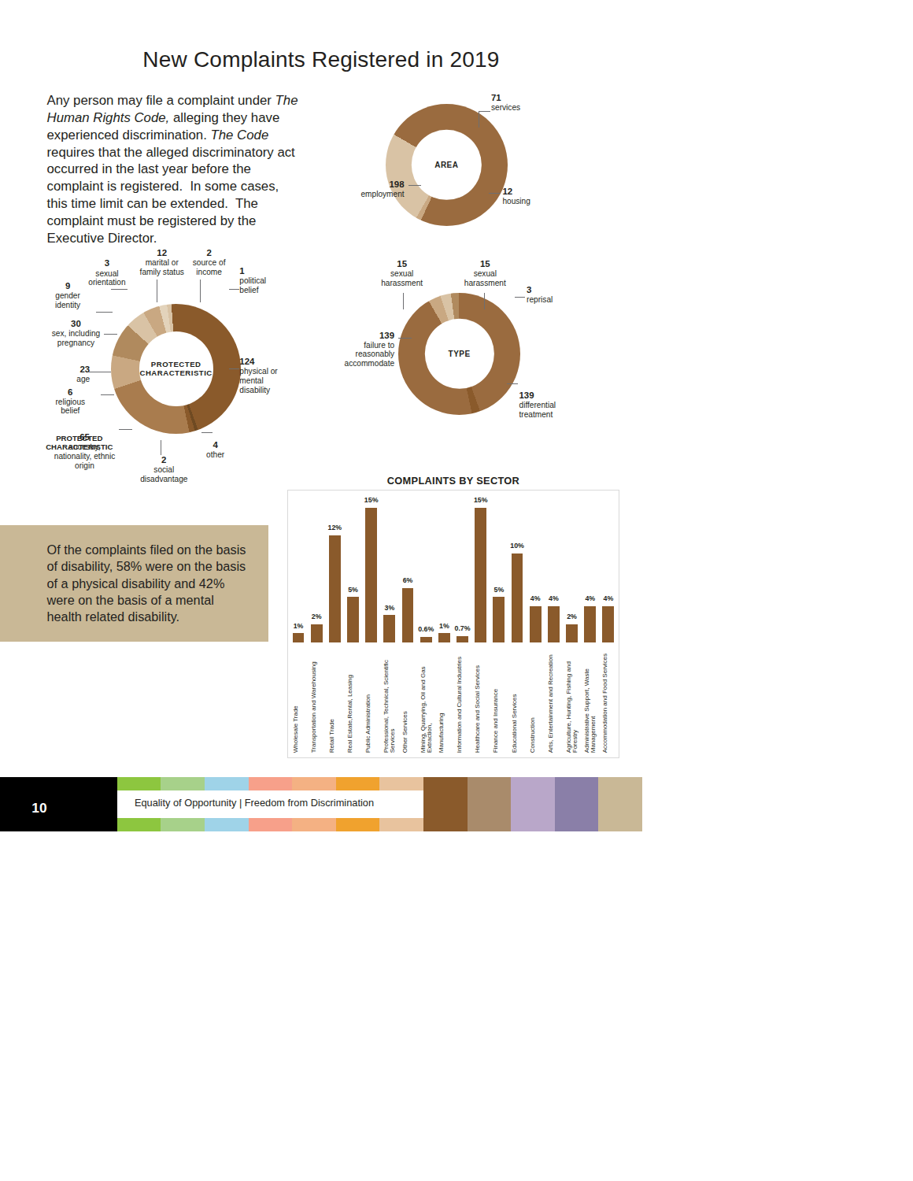New Complaints Registered in 2019
Any person may file a complaint under The Human Rights Code, alleging they have experienced discrimination. The Code requires that the alleged discriminatory act occurred in the last year before the complaint is registered. In some cases, this time limit can be extended. The complaint must be registered by the Executive Director.
AREA
71services
12housing
198employment
PROTECTED
CHARACTERISTIC
PROTECTED
CHARACTERISTIC
12marital or
family status
2source of
income
3sexual
orientation
1political
belief
9gender
identity
30sex, including
pregnancy
23age
6religious
belief
65ancestry,
nationality, ethnic
origin
2social
disadvantage
4other
124physical or
mental
disability
TYPE
15sexual
harassment
15sexual
harassment
3reprisal
139failure to
reasonably
accommodate
139differential
treatment
Of the complaints filed on the basis of disability, 58% were on the basis of a physical disability and 42% were on the basis of a mental health related disability.
COMPLAINTS BY SECTOR
1%
2%
12%
5%
15%
3%
6%
0.6%
1%
0.7%
15%
5%
10%
4%
4%
2%
4%
4%
Wholesale Trade
Transportation and Warehousing
Retail Trade
Real Estate,Rental, Leasing
Public Administration
Professional, Technical, Scientific Services
Other Services
Mining, Quarrying, Oil and Gas Extraction,
Manufacturing
Information and Cultural Industries
Healthcare and Social Services
Finance and Insurance
Educational Services
Construction
Arts, Entertainment and Recreation
Agriculture, Hunting, Fishing and Forestry
Administrative Support, Waste Management
Accommodation and Food Services
10
Equality of Opportunity | Freedom from Discrimination